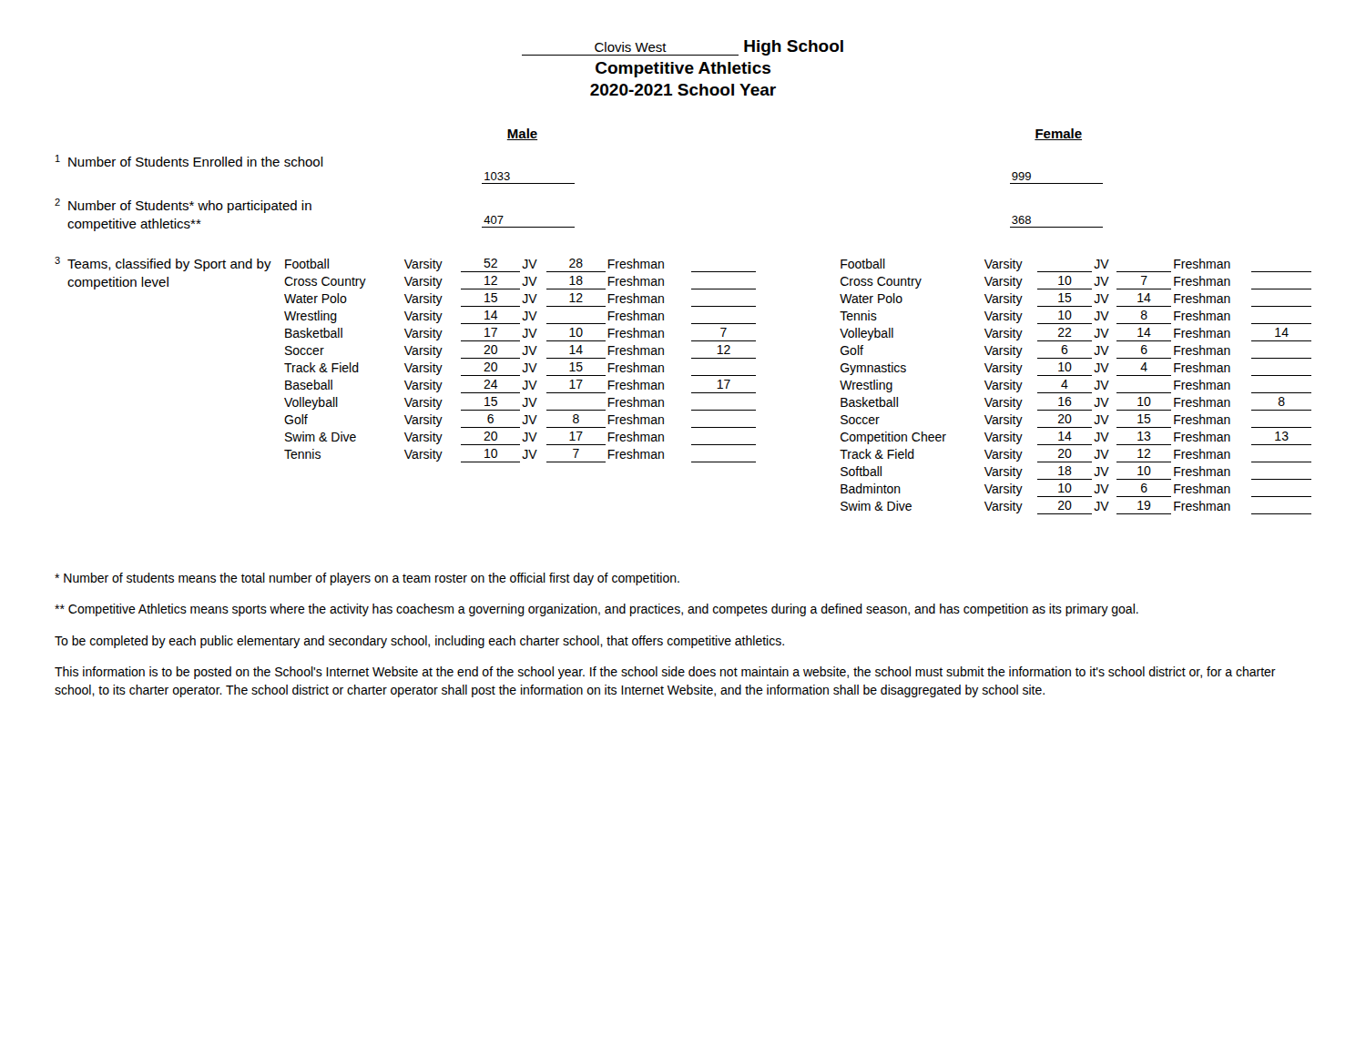Clovis West High School
Competitive Athletics
2020-2021 School Year
Male Female
1 Number of Students Enrolled in the school 1033 999
2 Number of Students* who participated in competitive athletics** 407 368
3 Teams, classified by Sport and by competition level
| Football | Varsity | 52 | JV | 28 | Freshman | |
| Cross Country | Varsity | 12 | JV | 18 | Freshman | |
| Water Polo | Varsity | 15 | JV | 12 | Freshman | |
| Wrestling | Varsity | 14 | JV | | Freshman | |
| Basketball | Varsity | 17 | JV | 10 | Freshman | 7 |
| Soccer | Varsity | 20 | JV | 14 | Freshman | 12 |
| Track & Field | Varsity | 20 | JV | 15 | Freshman | |
| Baseball | Varsity | 24 | JV | 17 | Freshman | 17 |
| Volleyball | Varsity | 15 | JV | | Freshman | |
| Golf | Varsity | 6 | JV | 8 | Freshman | |
| Swim & Dive | Varsity | 20 | JV | 17 | Freshman | |
| Tennis | Varsity | 10 | JV | 7 | Freshman | |
| Football | Varsity | | JV | | Freshman | |
| Cross Country | Varsity | 10 | JV | 7 | Freshman | |
| Water Polo | Varsity | 15 | JV | 14 | Freshman | |
| Tennis | Varsity | 10 | JV | 8 | Freshman | |
| Volleyball | Varsity | 22 | JV | 14 | Freshman | 14 |
| Golf | Varsity | 6 | JV | 6 | Freshman | |
| Gymnastics | Varsity | 10 | JV | 4 | Freshman | |
| Wrestling | Varsity | 4 | JV | | Freshman | |
| Basketball | Varsity | 16 | JV | 10 | Freshman | 8 |
| Soccer | Varsity | 20 | JV | 15 | Freshman | |
| Competition Cheer | Varsity | 14 | JV | 13 | Freshman | 13 |
| Track & Field | Varsity | 20 | JV | 12 | Freshman | |
| Softball | Varsity | 18 | JV | 10 | Freshman | |
| Badminton | Varsity | 10 | JV | 6 | Freshman | |
| Swim & Dive | Varsity | 20 | JV | 19 | Freshman | |
* Number of students means the total number of players on a team roster on the official first day of competition.
** Competitive Athletics means sports where the activity has coachesm a governing organization, and practices, and competes during a defined season, and has competition as its primary goal.
To be completed by each public elementary and secondary school, including each charter school, that offers competitive athletics.
This information is to be posted on the School's Internet Website at the end of the school year. If the school side does not maintain a website, the school must submit the information to it's school district or, for a charter school, to its charter operator. The school district or charter operator shall post the information on its Internet Website, and the information shall be disaggregated by school site.